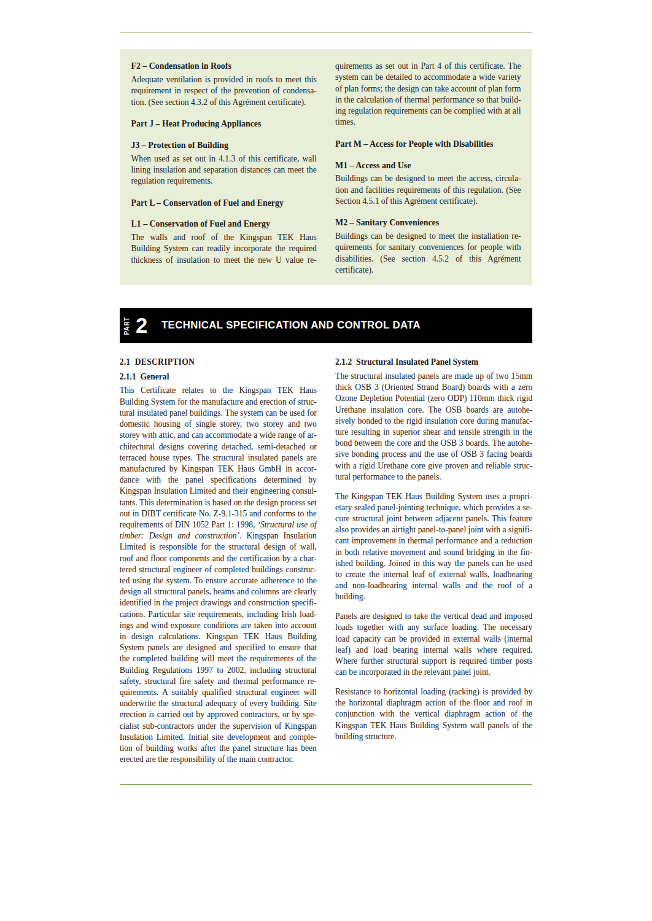F2 – Condensation in Roofs
Adequate ventilation is provided in roofs to meet this requirement in respect of the prevention of condensation. (See section 4.3.2 of this Agrément certificate).
Part J – Heat Producing Appliances
J3 – Protection of Building
When used as set out in 4.1.3 of this certificate, wall lining insulation and separation distances can meet the regulation requirements.
Part L – Conservation of Fuel and Energy
L1 – Conservation of Fuel and Energy
The walls and roof of the Kingspan TEK Haus Building System can readily incorporate the required thickness of insulation to meet the new U value requirements as set out in Part 4 of this certificate. The system can be detailed to accommodate a wide variety of plan forms; the design can take account of plan form in the calculation of thermal performance so that building regulation requirements can be complied with at all times.
Part M – Access for People with Disabilities
M1 – Access and Use
Buildings can be designed to meet the access, circulation and facilities requirements of this regulation. (See Section 4.5.1 of this Agrément certificate).
M2 – Sanitary Conveniences
Buildings can be designed to meet the installation requirements for sanitary conveniences for people with disabilities. (See section 4.5.2 of this Agrément certificate).
PART
2
TECHNICAL SPECIFICATION AND CONTROL DATA
2.1 DESCRIPTION
2.1.1 General
This Certificate relates to the Kingspan TEK Haus Building System for the manufacture and erection of structural insulated panel buildings. The system can be used for domestic housing of single storey, two storey and two storey with attic, and can accommodate a wide range of architectural designs covering detached, semi-detached or terraced house types. The structural insulated panels are manufactured by Kingspan TEK Haus GmbH in accordance with the panel specifications determined by Kingspan Insulation Limited and their engineering consultants. This determination is based on the design process set out in DIBT certificate No. Z-9.1-315 and conforms to the requirements of DIN 1052 Part 1: 1998, ‘Structural use of timber: Design and construction’. Kingspan Insulation Limited is responsible for the structural design of wall, roof and floor components and the certification by a chartered structural engineer of completed buildings constructed using the system. To ensure accurate adherence to the design all structural panels, beams and columns are clearly identified in the project drawings and construction specifications. Particular site requirements, including Irish loadings and wind exposure conditions are taken into account in design calculations. Kingspan TEK Haus Building System panels are designed and specified to ensure that the completed building will meet the requirements of the Building Regulations 1997 to 2002, including structural safety, structural fire safety and thermal performance requirements. A suitably qualified structural engineer will underwrite the structural adequacy of every building. Site erection is carried out by approved contractors, or by specialist sub-contractors under the supervision of Kingspan Insulation Limited. Initial site development and completion of building works after the panel structure has been erected are the responsibility of the main contractor.
2.1.2 Structural Insulated Panel System
The structural insulated panels are made up of two 15mm thick OSB 3 (Oriented Strand Board) boards with a zero Ozone Depletion Potential (zero ODP) 110mm thick rigid Urethane insulation core. The OSB boards are autohesively bonded to the rigid insulation core during manufacture resulting in superior shear and tensile strength in the bond between the core and the OSB 3 boards. The autohesive bonding process and the use of OSB 3 facing boards with a rigid Urethane core give proven and reliable structural performance to the panels.
The Kingspan TEK Haus Building System uses a proprietary sealed panel-jointing technique, which provides a secure structural joint between adjacent panels. This feature also provides an airtight panel-to-panel joint with a significant improvement in thermal performance and a reduction in both relative movement and sound bridging in the finished building. Joined in this way the panels can be used to create the internal leaf of external walls, loadbearing and non-loadbearing internal walls and the roof of a building.
Panels are designed to take the vertical dead and imposed loads together with any surface loading. The necessary load capacity can be provided in external walls (internal leaf) and load bearing internal walls where required. Where further structural support is required timber posts can be incorporated in the relevant panel joint.
Resistance to horizontal loading (racking) is provided by the horizontal diaphragm action of the floor and roof in conjunction with the vertical diaphragm action of the Kingspan TEK Haus Building System wall panels of the building structure.